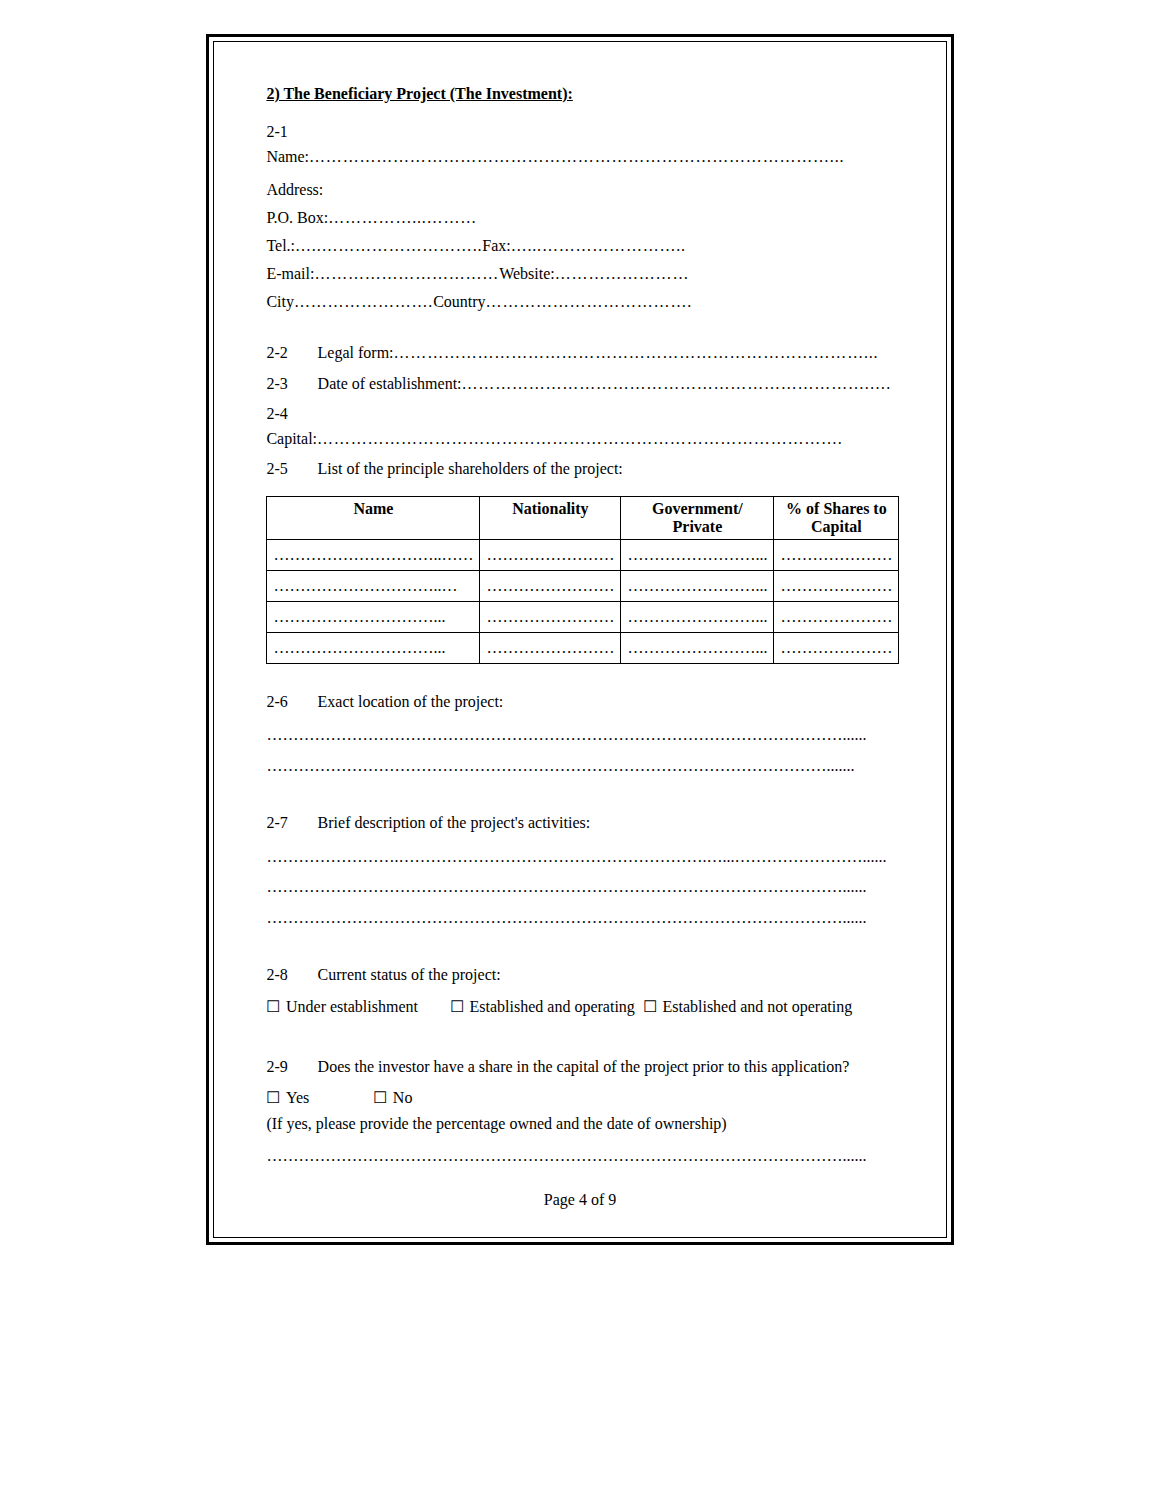2) The Beneficiary Project (The Investment):
2-1 Name:…………………………………………………………………………………...
Address:
P.O. Box:……………...………Tel.:…..……………………….. Fax:…...……………………..
E-mail:……………………………Website:……………………
City……………………. Country……………………………….
2-2 Legal form:…………………………………………………………………………...
2-3 Date of establishment:……………………………………………………………….….
2-4 Capital:………………………………………………………………………………….
2-5 List of the principle shareholders of the project:
| Name | Nationality | Government/ Private | % of Shares to Capital |
| --- | --- | --- | --- |
| …………………………..…… | …………………… | ……………………... | ………………… |
| …………………………..… | …………………… | ……………………... | ………………… |
| …………………………... | …………………… | ……………………... | ………………… |
| …………………………... | …………………… | ……………………... | ………………… |
2-6 Exact location of the project:
………………………………………………………………………………………………......
…………………………………………………………………………………………….......
2-7 Brief description of the project's activities:
…………………….………………………………………………….…...……………………......
………………………………………………………………………………………………......
………………………………………………………………………………………………......
2-8 Current status of the project:
☐Under establishment ☐Established and operating ☐Established and not operating
2-9 Does the investor have a share in the capital of the project prior to this application?
☐Yes ☐No
(If yes, please provide the percentage owned and the date of ownership)
………………………………………………………………………………………………......
Page 4 of 9